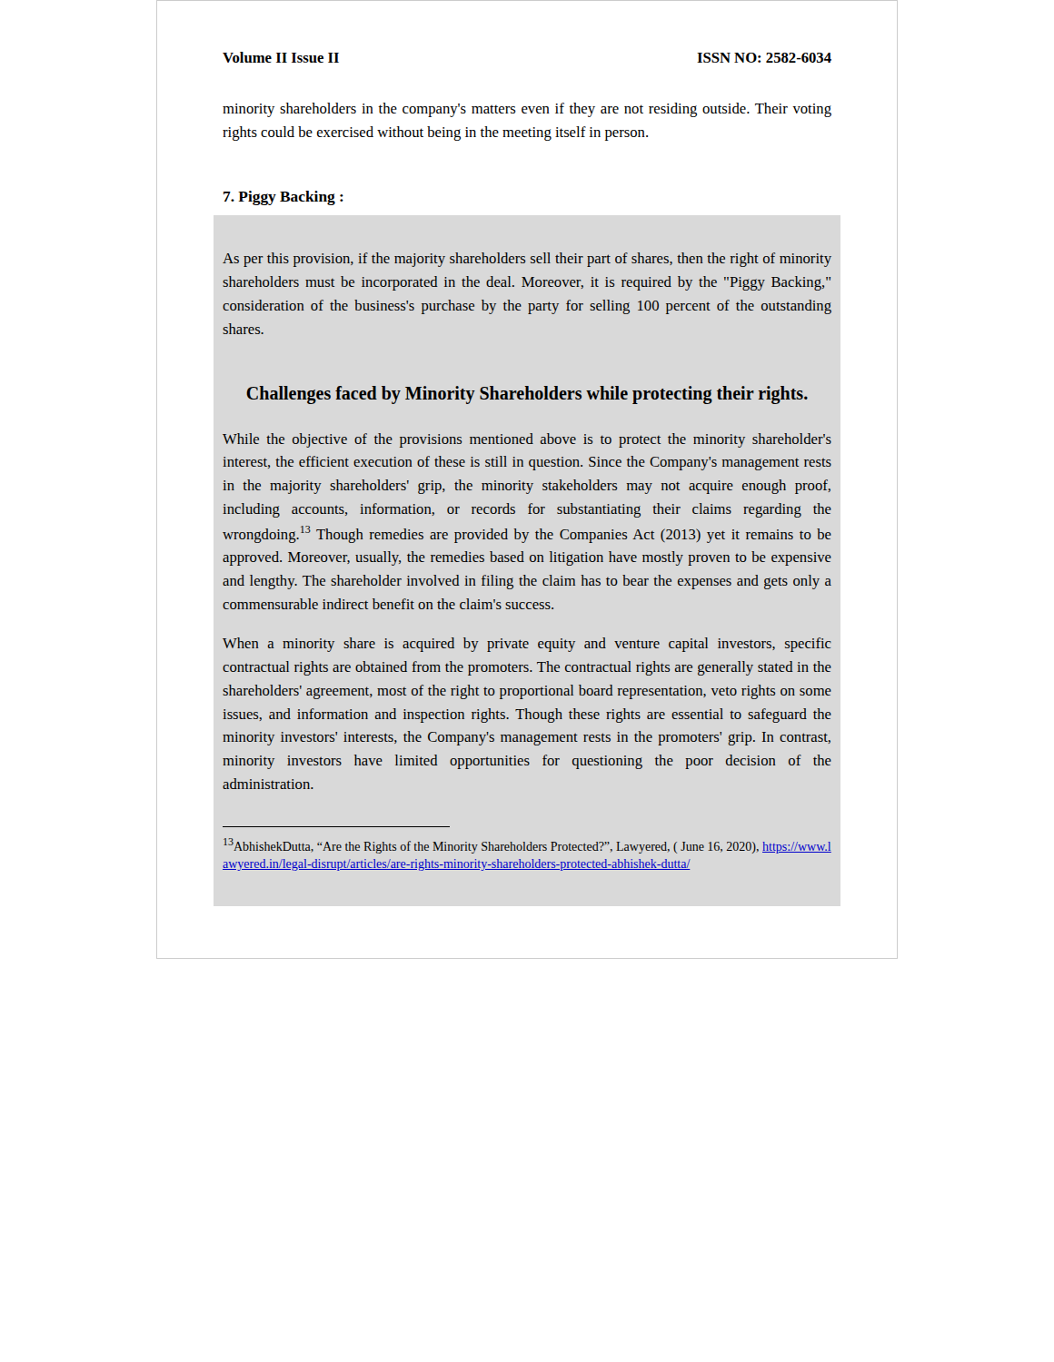LEGAL FOXES
LAW AND POLICY THINK TANK
Volume II Issue II ISSN NO: 2582-6034
minority shareholders in the company's matters even if they are not residing outside. Their voting rights could be exercised without being in the meeting itself in person.
7. Piggy Backing :
As per this provision, if the majority shareholders sell their part of shares, then the right of minority shareholders must be incorporated in the deal. Moreover, it is required by the "Piggy Backing," consideration of the business's purchase by the party for selling 100 percent of the outstanding shares.
Challenges faced by Minority Shareholders while protecting their rights.
While the objective of the provisions mentioned above is to protect the minority shareholder's interest, the efficient execution of these is still in question. Since the Company's management rests in the majority shareholders' grip, the minority stakeholders may not acquire enough proof, including accounts, information, or records for substantiating their claims regarding the wrongdoing.13 Though remedies are provided by the Companies Act (2013) yet it remains to be approved. Moreover, usually, the remedies based on litigation have mostly proven to be expensive and lengthy. The shareholder involved in filing the claim has to bear the expenses and gets only a commensurable indirect benefit on the claim's success.
When a minority share is acquired by private equity and venture capital investors, specific contractual rights are obtained from the promoters. The contractual rights are generally stated in the shareholders' agreement, most of the right to proportional board representation, veto rights on some issues, and information and inspection rights. Though these rights are essential to safeguard the minority investors' interests, the Company's management rests in the promoters' grip. In contrast, minority investors have limited opportunities for questioning the poor decision of the administration.
13AbhishekDutta, “Are the Rights of the Minority Shareholders Protected?”, Lawyered, ( June 16, 2020), https://www.lawyered.in/legal-disrupt/articles/are-rights-minority-shareholders-protected-abhishek-dutta/